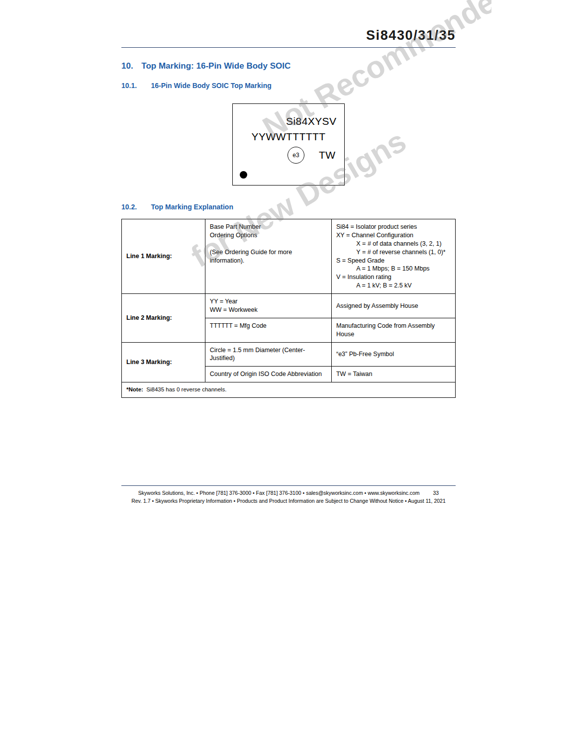Si8430/31/35
10. Top Marking: 16-Pin Wide Body SOIC
10.1. 16-Pin Wide Body SOIC Top Marking
Si84XYSV
YYWWTTTTTT
e3 TW
10.2. Top Marking Explanation
| Line 1 Marking: | Base Part Number Ordering Options (See Ordering Guide for more information). | Si84 = Isolator product series XY = Channel Configuration X = # of data channels (3, 2, 1) Y = # of reverse channels (1, 0)* S = Speed Grade A = 1 Mbps; B = 150 Mbps V = Insulation rating A = 1 kV; B = 2.5 kV |
| Line 2 Marking: | YY = Year WW = Workweek | Assigned by Assembly House |
| TTTTTT = Mfg Code | Manufacturing Code from Assembly House |
| Line 3 Marking: | Circle = 1.5 mm Diameter (Center-Justified) | “e3” Pb-Free Symbol |
| Country of Origin ISO Code Abbreviation | TW = Taiwan |
| *Note: Si8435 has 0 reverse channels. |
Not Recommended for New Designs
Skyworks Solutions, Inc. • Phone [781] 376-3000 • Fax [781] 376-3100 • sales@skyworksinc.com • www.skyworksinc.com33
Rev. 1.7 • Skyworks Proprietary Information • Products and Product Information are Subject to Change Without Notice • August 11, 2021